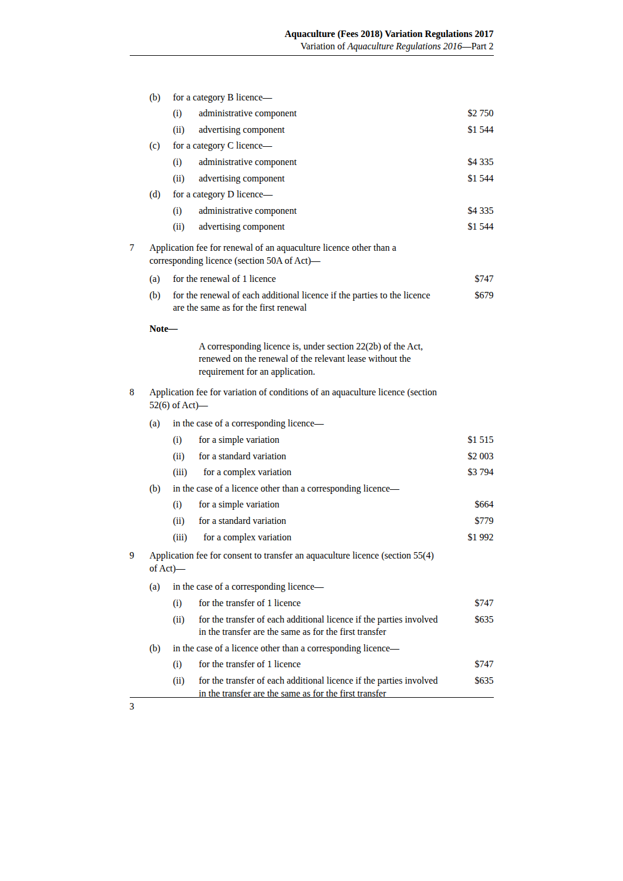Aquaculture (Fees 2018) Variation Regulations 2017
Variation of Aquaculture Regulations 2016—Part 2
(b)
for a category B licence—
(i)
administrative component
$2 750
(ii)
advertising component
$1 544
(c)
for a category C licence—
(i)
administrative component
$4 335
(ii)
advertising component
$1 544
(d)
for a category D licence—
(i)
administrative component
$4 335
(ii)
advertising component
$1 544
7
Application fee for renewal of an aquaculture licence other than a corresponding licence (section 50A of Act)—
(a)
for the renewal of 1 licence
$747
(b)
for the renewal of each additional licence if the parties to the licence are the same as for the first renewal
$679
Note—
A corresponding licence is, under section 22(2b) of the Act, renewed on the renewal of the relevant lease without the requirement for an application.
8
Application fee for variation of conditions of an aquaculture licence (section 52(6) of Act)—
(a)
in the case of a corresponding licence—
(i)
for a simple variation
$1 515
(ii)
for a standard variation
$2 003
(iii)
for a complex variation
$3 794
(b)
in the case of a licence other than a corresponding licence—
(i)
for a simple variation
$664
(ii)
for a standard variation
$779
(iii)
for a complex variation
$1 992
9
Application fee for consent to transfer an aquaculture licence (section 55(4) of Act)—
(a)
in the case of a corresponding licence—
(i)
for the transfer of 1 licence
$747
(ii)
for the transfer of each additional licence if the parties involved in the transfer are the same as for the first transfer
$635
(b)
in the case of a licence other than a corresponding licence—
(i)
for the transfer of 1 licence
$747
(ii)
for the transfer of each additional licence if the parties involved in the transfer are the same as for the first transfer
$635
3